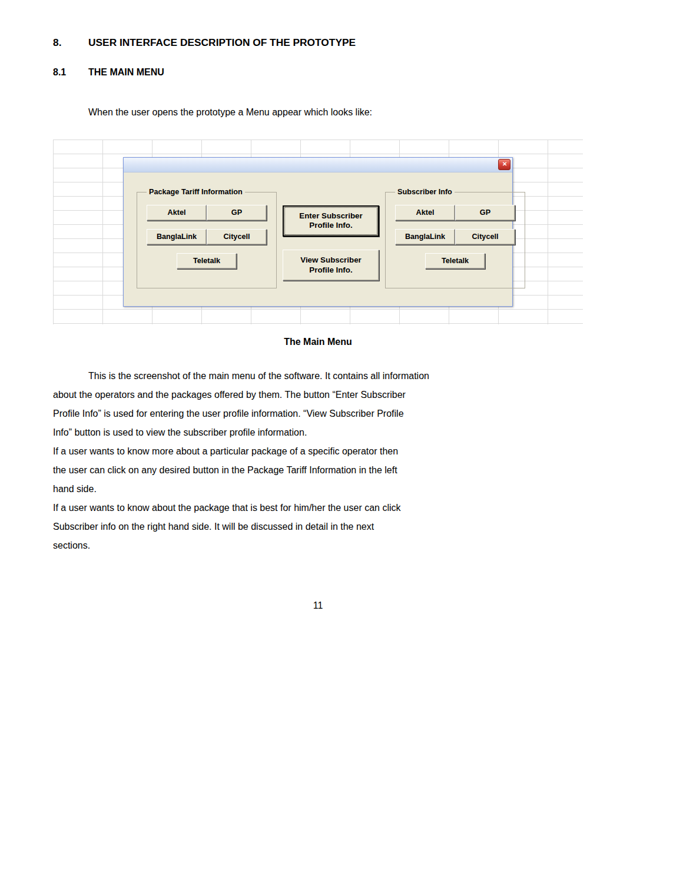8. USER INTERFACE DESCRIPTION OF THE PROTOTYPE
8.1 THE MAIN MENU
When the user opens the prototype a Menu appear which looks like:
✕
Package Tariff Information
Aktel
GP
BanglaLink
Citycell
Teletalk
Enter Subscriber
Profile Info.
View Subscriber
Profile Info.
Subscriber Info
Aktel
GP
BanglaLink
Citycell
Teletalk
The Main Menu
This is the screenshot of the main menu of the software. It contains all information
about the operators and the packages offered by them. The button “Enter Subscriber
Profile Info” is used for entering the user profile information. “View Subscriber Profile
Info” button is used to view the subscriber profile information.
If a user wants to know more about a particular package of a specific operator then
the user can click on any desired button in the Package Tariff Information in the left
hand side.
If a user wants to know about the package that is best for him/her the user can click
Subscriber info on the right hand side. It will be discussed in detail in the next
sections.
11